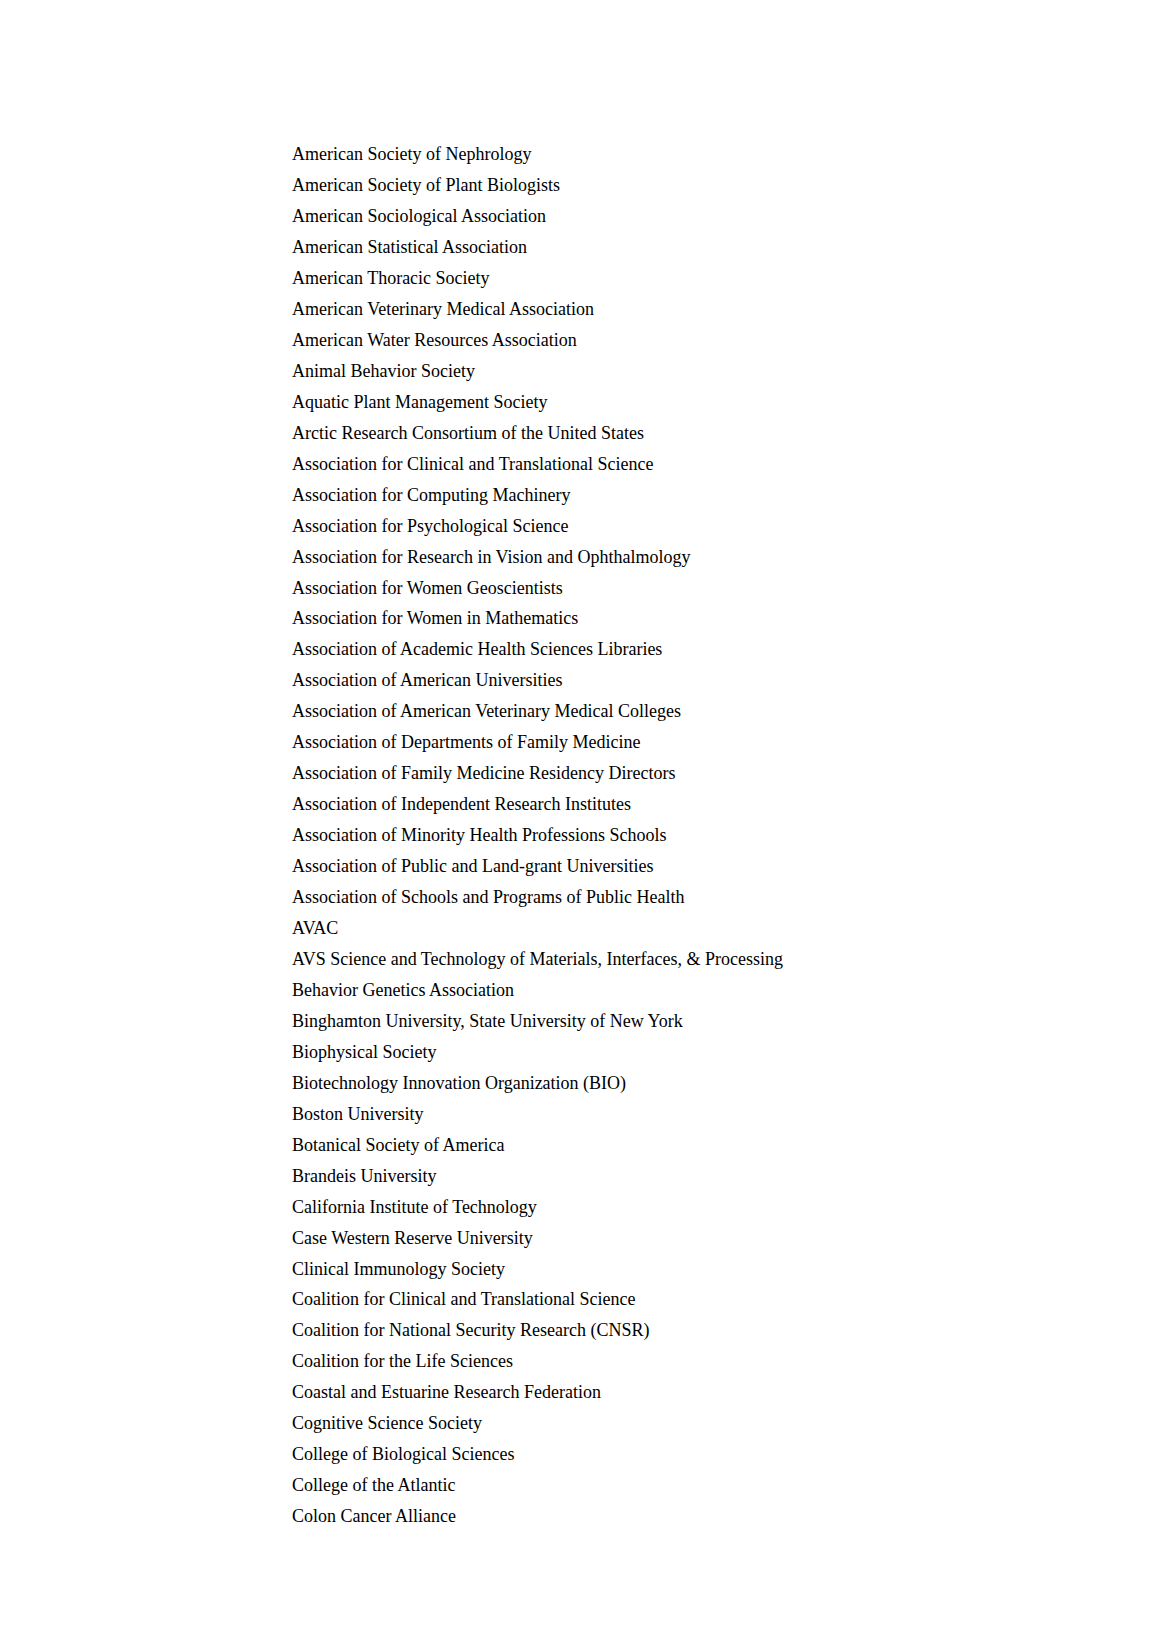American Society of Nephrology
American Society of Plant Biologists
American Sociological Association
American Statistical Association
American Thoracic Society
American Veterinary Medical Association
American Water Resources Association
Animal Behavior Society
Aquatic Plant Management Society
Arctic Research Consortium of the United States
Association for Clinical and Translational Science
Association for Computing Machinery
Association for Psychological Science
Association for Research in Vision and Ophthalmology
Association for Women Geoscientists
Association for Women in Mathematics
Association of Academic Health Sciences Libraries
Association of American Universities
Association of American Veterinary Medical Colleges
Association of Departments of Family Medicine
Association of Family Medicine Residency Directors
Association of Independent Research Institutes
Association of Minority Health Professions Schools
Association of Public and Land-grant Universities
Association of Schools and Programs of Public Health
AVAC
AVS Science and Technology of Materials, Interfaces, & Processing
Behavior Genetics Association
Binghamton University, State University of New York
Biophysical Society
Biotechnology Innovation Organization (BIO)
Boston University
Botanical Society of America
Brandeis University
California Institute of Technology
Case Western Reserve University
Clinical Immunology Society
Coalition for Clinical and Translational Science
Coalition for National Security Research (CNSR)
Coalition for the Life Sciences
Coastal and Estuarine Research Federation
Cognitive Science Society
College of Biological Sciences
College of the Atlantic
Colon Cancer Alliance